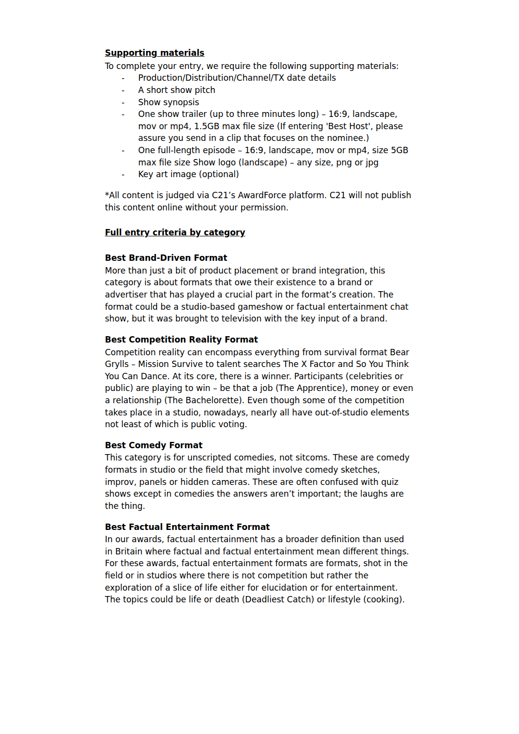Supporting materials
To complete your entry, we require the following supporting materials:
Production/Distribution/Channel/TX date details
A short show pitch
Show synopsis
One show trailer (up to three minutes long) – 16:9, landscape, mov or mp4, 1.5GB max file size (If entering 'Best Host', please assure you send in a clip that focuses on the nominee.)
One full-length episode – 16:9, landscape, mov or mp4, size 5GB max file size Show logo (landscape) – any size, png or jpg
Key art image (optional)
*All content is judged via C21’s AwardForce platform. C21 will not publish this content online without your permission.
Full entry criteria by category
Best Brand-Driven Format
More than just a bit of product placement or brand integration, this category is about formats that owe their existence to a brand or advertiser that has played a crucial part in the format’s creation. The format could be a studio-based gameshow or factual entertainment chat show, but it was brought to television with the key input of a brand.
Best Competition Reality Format
Competition reality can encompass everything from survival format Bear Grylls – Mission Survive to talent searches The X Factor and So You Think You Can Dance. At its core, there is a winner. Participants (celebrities or public) are playing to win – be that a job (The Apprentice), money or even a relationship (The Bachelorette). Even though some of the competition takes place in a studio, nowadays, nearly all have out-of-studio elements not least of which is public voting.
Best Comedy Format
This category is for unscripted comedies, not sitcoms. These are comedy formats in studio or the field that might involve comedy sketches, improv, panels or hidden cameras. These are often confused with quiz shows except in comedies the answers aren’t important; the laughs are the thing.
Best Factual Entertainment Format
In our awards, factual entertainment has a broader definition than used in Britain where factual and factual entertainment mean different things. For these awards, factual entertainment formats are formats, shot in the field or in studios where there is not competition but rather the exploration of a slice of life either for elucidation or for entertainment. The topics could be life or death (Deadliest Catch) or lifestyle (cooking).